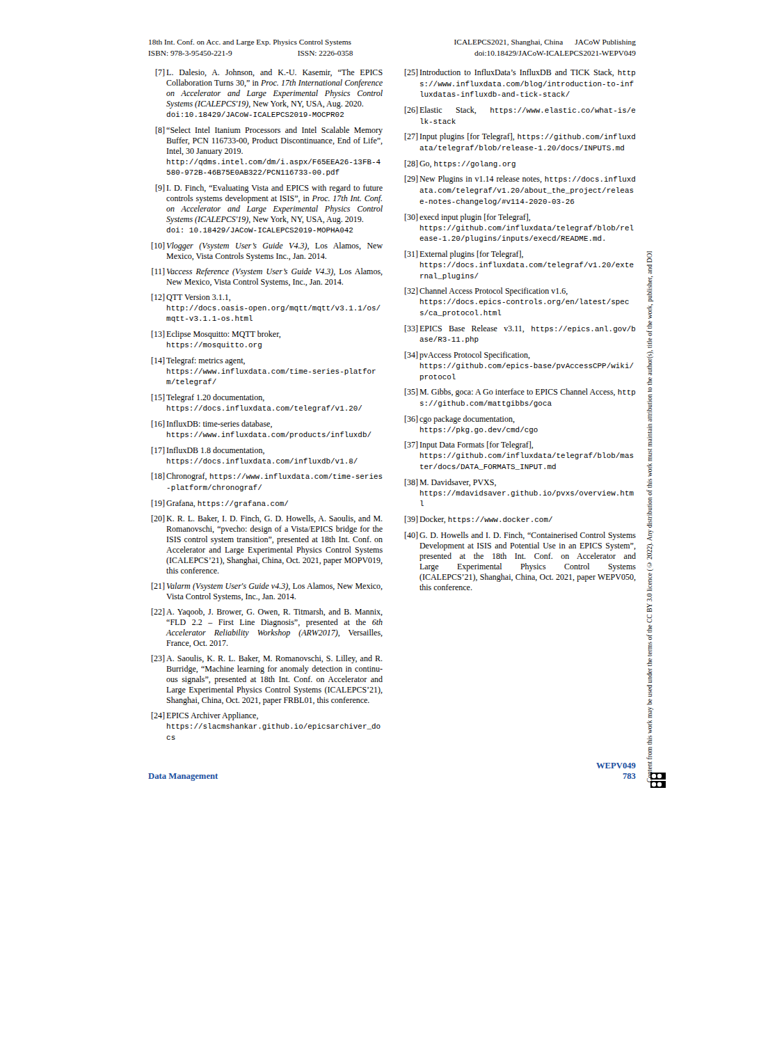18th Int. Conf. on Acc. and Large Exp. Physics Control Systems
ICALEPCS2021, Shanghai, China JACoW Publishing
ISBN: 978-3-95450-221-9 ISSN: 2226-0358
doi:10.18429/JACoW-ICALEPCS2021-WEPV049
[7] L. Dalesio, A. Johnson, and K.-U. Kasemir, “The EPICS Collaboration Turns 30,” in Proc. 17th International Conference on Accelerator and Large Experimental Physics Control Systems (ICALEPCS'19), New York, NY, USA, Aug. 2020.
doi:10.18429/JACoW-ICALEPCS2019-MOCPR02
[8]“Select Intel Itanium Processors and Intel Scalable Memory Buffer, PCN 116733-00, Product Discontinuance, End of Life”, Intel, 30 January 2019.
http://qdms.intel.com/dm/i.aspx/F65EEA26-13FB-4580-972B-46B75E0AB322/PCN116733-00.pdf
[9] I. D. Finch, “Evaluating Vista and EPICS with regard to future controls systems development at ISIS”, in Proc. 17th Int. Conf. on Accelerator and Large Experimental Physics Control Systems (ICALEPCS'19), New York, NY, USA, Aug. 2019.
doi: 10.18429/JACoW-ICALEPCS2019-MOPHA042
[10] Vlogger (Vsystem User’s Guide V4.3), Los Alamos, New Mexico, Vista Controls Systems Inc., Jan. 2014.
[11] Vaccess Reference (Vsystem User’s Guide V4.3), Los Alamos, New Mexico, Vista Control Systems, Inc., Jan. 2014.
[12] QTT Version 3.1.1,
http://docs.oasis-open.org/mqtt/mqtt/v3.1.1/os/mqtt-v3.1.1-os.html
[13] Eclipse Mosquitto: MQTT broker,
https://mosquitto.org
[14] Telegraf: metrics agent,
https://www.influxdata.com/time-series-platform/telegraf/
[15] Telegraf 1.20 documentation,
https://docs.influxdata.com/telegraf/v1.20/
[16] InfluxDB: time-series database,
https://www.influxdata.com/products/influxdb/
[17] InfluxDB 1.8 documentation,
https://docs.influxdata.com/influxdb/v1.8/
[18] Chronograf, https://www.influxdata.com/time-series-platform/chronograf/
[19] Grafana, https://grafana.com/
[20] K. R. L. Baker, I. D. Finch, G. D. Howells, A. Saoulis, and M. Romanovschi, “pvecho: design of a Vista/EPICS bridge for the ISIS control system transition”, presented at 18th Int. Conf. on Accelerator and Large Experimental Physics Control Systems (ICALEPCS’21), Shanghai, China, Oct. 2021, paper MOPV019, this conference.
[21] Valarm (Vsystem User's Guide v4.3), Los Alamos, New Mexico, Vista Control Systems, Inc., Jan. 2014.
[22] A. Yaqoob, J. Brower, G. Owen, R. Titmarsh, and B. Mannix, “FLD 2.2 – First Line Diagnosis”, presented at the 6th Accelerator Reliability Workshop (ARW2017), Versailles, France, Oct. 2017.
[23] A. Saoulis, K. R. L. Baker, M. Romanovschi, S. Lilley, and R. Burridge, “Machine learning for anomaly detection in continuous signals”, presented at 18th Int. Conf. on Accelerator and Large Experimental Physics Control Systems (ICALEPCS’21), Shanghai, China, Oct. 2021, paper FRBL01, this conference.
[24] EPICS Archiver Appliance,
https://slacmshankar.github.io/epicsarchiver_docs
[25] Introduction to InfluxData’s InfluxDB and TICK Stack, https://www.influxdata.com/blog/introduction-to-influxdatas-influxdb-and-tick-stack/
[26] Elastic Stack, https://www.elastic.co/what-is/elk-stack
[27] Input plugins [for Telegraf], https://github.com/influxdata/telegraf/blob/release-1.20/docs/INPUTS.md
[28] Go, https://golang.org
[29] New Plugins in v1.14 release notes, https://docs.influxdata.com/telegraf/v1.20/about_the_project/release-notes-changelog/#v114-2020-03-26
[30] execd input plugin [for Telegraf],
https://github.com/influxdata/telegraf/blob/release-1.20/plugins/inputs/execd/README.md.
[31] External plugins [for Telegraf],
https://docs.influxdata.com/telegraf/v1.20/external_plugins/
[32] Channel Access Protocol Specification v1.6,
https://docs.epics-controls.org/en/latest/specs/ca_protocol.html
[33] EPICS Base Release v3.11, https://epics.anl.gov/base/R3-11.php
[34] pvAccess Protocol Specification,
https://github.com/epics-base/pvAccessCPP/wiki/protocol
[35] M. Gibbs, goca: A Go interface to EPICS Channel Access, https://github.com/mattgibbs/goca
[36] cgo package documentation,
https://pkg.go.dev/cmd/cgo
[37] Input Data Formats [for Telegraf],
https://github.com/influxdata/telegraf/blob/master/docs/DATA_FORMATS_INPUT.md
[38] M. Davidsaver, PVXS,
https://mdavidsaver.github.io/pvxs/overview.html
[39] Docker, https://www.docker.com/
[40] G. D. Howells and I. D. Finch, “Containerised Control Systems Development at ISIS and Potential Use in an EPICS System”, presented at the 18th Int. Conf. on Accelerator and Large Experimental Physics Control Systems (ICALEPCS’21), Shanghai, China, Oct. 2021, paper WEPV050, this conference.
Data Management
WEPV049 783
Content from this work may be used under the terms of the CC BY 3.0 licence (© 2022). Any distribution of this work must maintain attribution to the author(s), title of the work, publisher, and DOI